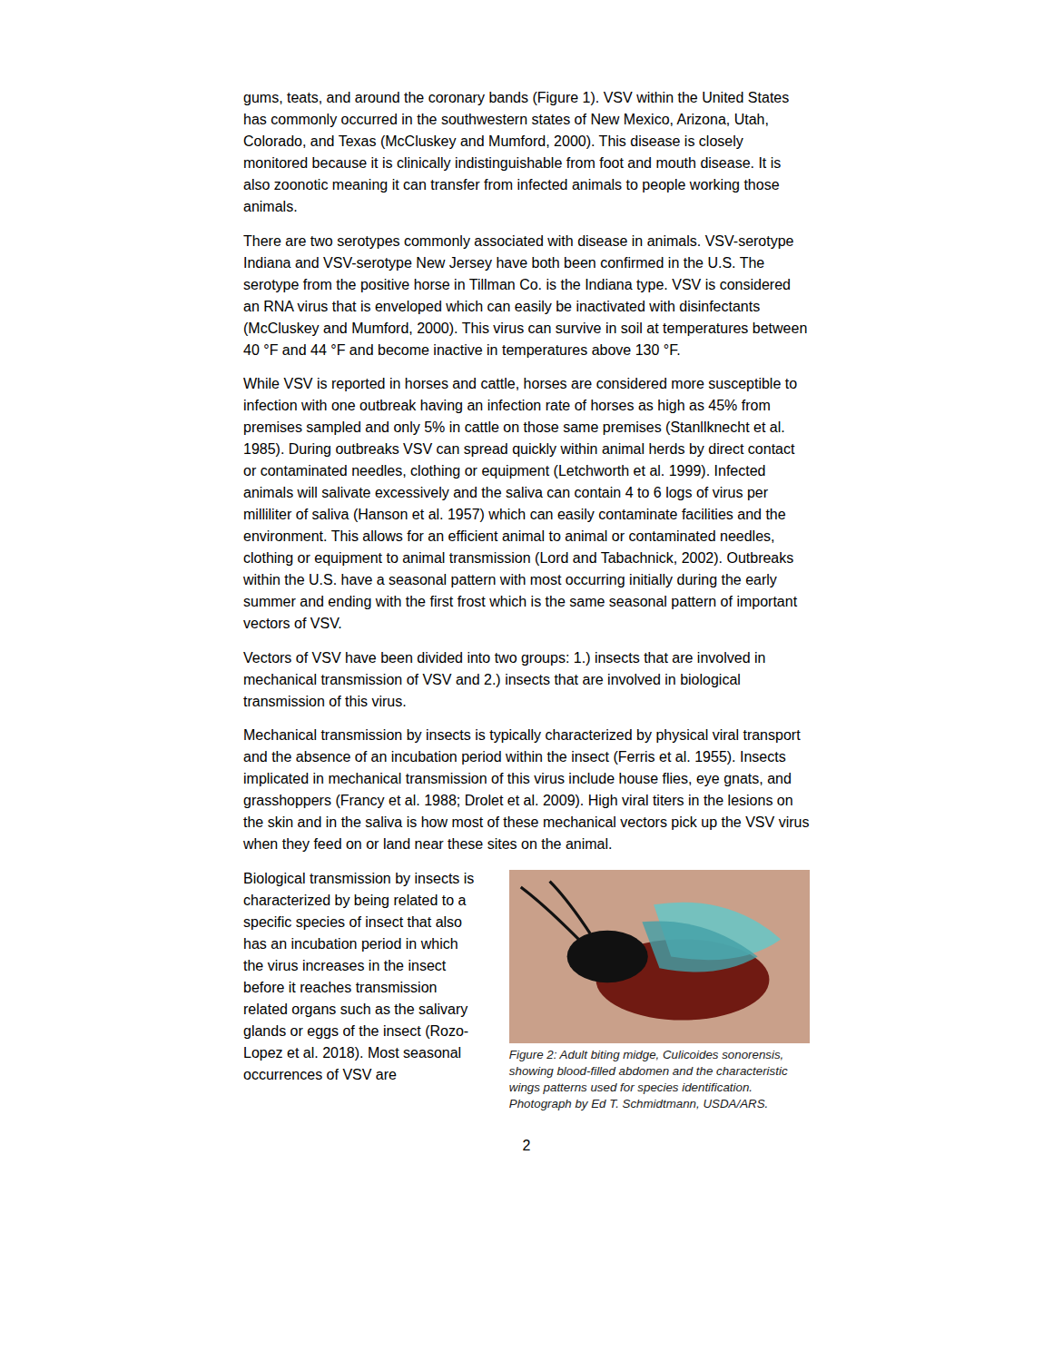gums, teats, and around the coronary bands (Figure 1). VSV within the United States has commonly occurred in the southwestern states of New Mexico, Arizona, Utah, Colorado, and Texas (McCluskey and Mumford, 2000). This disease is closely monitored because it is clinically indistinguishable from foot and mouth disease. It is also zoonotic meaning it can transfer from infected animals to people working those animals.
There are two serotypes commonly associated with disease in animals. VSV-serotype Indiana and VSV-serotype New Jersey have both been confirmed in the U.S. The serotype from the positive horse in Tillman Co. is the Indiana type. VSV is considered an RNA virus that is enveloped which can easily be inactivated with disinfectants (McCluskey and Mumford, 2000). This virus can survive in soil at temperatures between 40 °F and 44 °F and become inactive in temperatures above 130 °F.
While VSV is reported in horses and cattle, horses are considered more susceptible to infection with one outbreak having an infection rate of horses as high as 45% from premises sampled and only 5% in cattle on those same premises (Stanllknecht et al. 1985). During outbreaks VSV can spread quickly within animal herds by direct contact or contaminated needles, clothing or equipment (Letchworth et al. 1999). Infected animals will salivate excessively and the saliva can contain 4 to 6 logs of virus per milliliter of saliva (Hanson et al. 1957) which can easily contaminate facilities and the environment. This allows for an efficient animal to animal or contaminated needles, clothing or equipment to animal transmission (Lord and Tabachnick, 2002). Outbreaks within the U.S. have a seasonal pattern with most occurring initially during the early summer and ending with the first frost which is the same seasonal pattern of important vectors of VSV.
Vectors of VSV have been divided into two groups: 1.) insects that are involved in mechanical transmission of VSV and 2.) insects that are involved in biological transmission of this virus.
Mechanical transmission by insects is typically characterized by physical viral transport and the absence of an incubation period within the insect (Ferris et al. 1955). Insects implicated in mechanical transmission of this virus include house flies, eye gnats, and grasshoppers (Francy et al. 1988; Drolet et al. 2009). High viral titers in the lesions on the skin and in the saliva is how most of these mechanical vectors pick up the VSV virus when they feed on or land near these sites on the animal.
Figure 2: Adult biting midge, Culicoides sonorensis, showing blood-filled abdomen and the characteristic wings patterns used for species identification. Photograph by Ed T. Schmidtmann, USDA/ARS.
Biological transmission by insects is characterized by being related to a specific species of insect that also has an incubation period in which the virus increases in the insect before it reaches transmission related organs such as the salivary glands or eggs of the insect (Rozo-Lopez et al. 2018). Most seasonal occurrences of VSV are
2